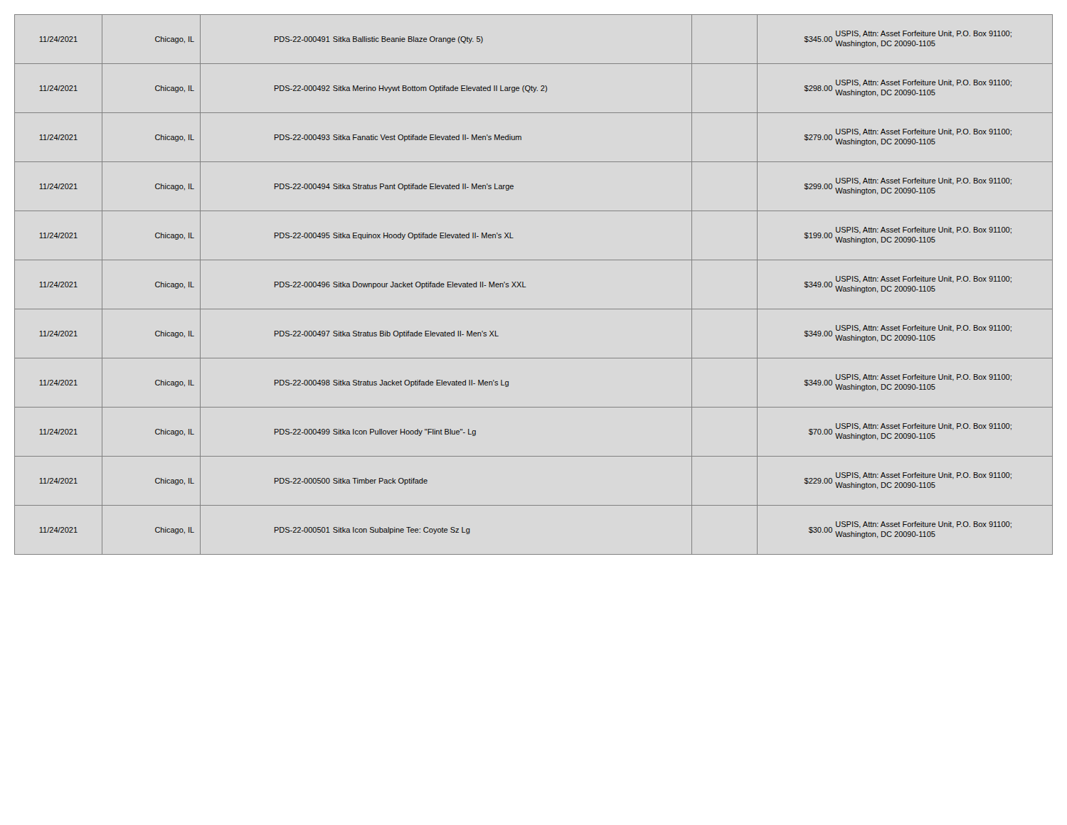| 11/24/2021 | Chicago, IL | | PDS-22-000491 | Sitka Ballistic Beanie Blaze Orange (Qty. 5) | | $345.00 | USPIS, Attn: Asset Forfeiture Unit, P.O. Box 91100; Washington, DC 20090-1105 |
| 11/24/2021 | Chicago, IL | | PDS-22-000492 | Sitka Merino Hvywt Bottom Optifade Elevated II Large (Qty. 2) | | $298.00 | USPIS, Attn: Asset Forfeiture Unit, P.O. Box 91100; Washington, DC 20090-1105 |
| 11/24/2021 | Chicago, IL | | PDS-22-000493 | Sitka Fanatic Vest Optifade Elevated II- Men's Medium | | $279.00 | USPIS, Attn: Asset Forfeiture Unit, P.O. Box 91100; Washington, DC 20090-1105 |
| 11/24/2021 | Chicago, IL | | PDS-22-000494 | Sitka Stratus Pant Optifade Elevated II- Men's Large | | $299.00 | USPIS, Attn: Asset Forfeiture Unit, P.O. Box 91100; Washington, DC 20090-1105 |
| 11/24/2021 | Chicago, IL | | PDS-22-000495 | Sitka Equinox Hoody Optifade Elevated II- Men's XL | | $199.00 | USPIS, Attn: Asset Forfeiture Unit, P.O. Box 91100; Washington, DC 20090-1105 |
| 11/24/2021 | Chicago, IL | | PDS-22-000496 | Sitka Downpour Jacket Optifade Elevated II- Men's XXL | | $349.00 | USPIS, Attn: Asset Forfeiture Unit, P.O. Box 91100; Washington, DC 20090-1105 |
| 11/24/2021 | Chicago, IL | | PDS-22-000497 | Sitka Stratus Bib Optifade Elevated II- Men's XL | | $349.00 | USPIS, Attn: Asset Forfeiture Unit, P.O. Box 91100; Washington, DC 20090-1105 |
| 11/24/2021 | Chicago, IL | | PDS-22-000498 | Sitka Stratus Jacket Optifade Elevated II- Men's Lg | | $349.00 | USPIS, Attn: Asset Forfeiture Unit, P.O. Box 91100; Washington, DC 20090-1105 |
| 11/24/2021 | Chicago, IL | | PDS-22-000499 | Sitka Icon Pullover Hoody "Flint Blue"- Lg | | $70.00 | USPIS, Attn: Asset Forfeiture Unit, P.O. Box 91100; Washington, DC 20090-1105 |
| 11/24/2021 | Chicago, IL | | PDS-22-000500 | Sitka Timber Pack Optifade | | $229.00 | USPIS, Attn: Asset Forfeiture Unit, P.O. Box 91100; Washington, DC 20090-1105 |
| 11/24/2021 | Chicago, IL | | PDS-22-000501 | Sitka Icon Subalpine Tee: Coyote Sz Lg | | $30.00 | USPIS, Attn: Asset Forfeiture Unit, P.O. Box 91100; Washington, DC 20090-1105 |